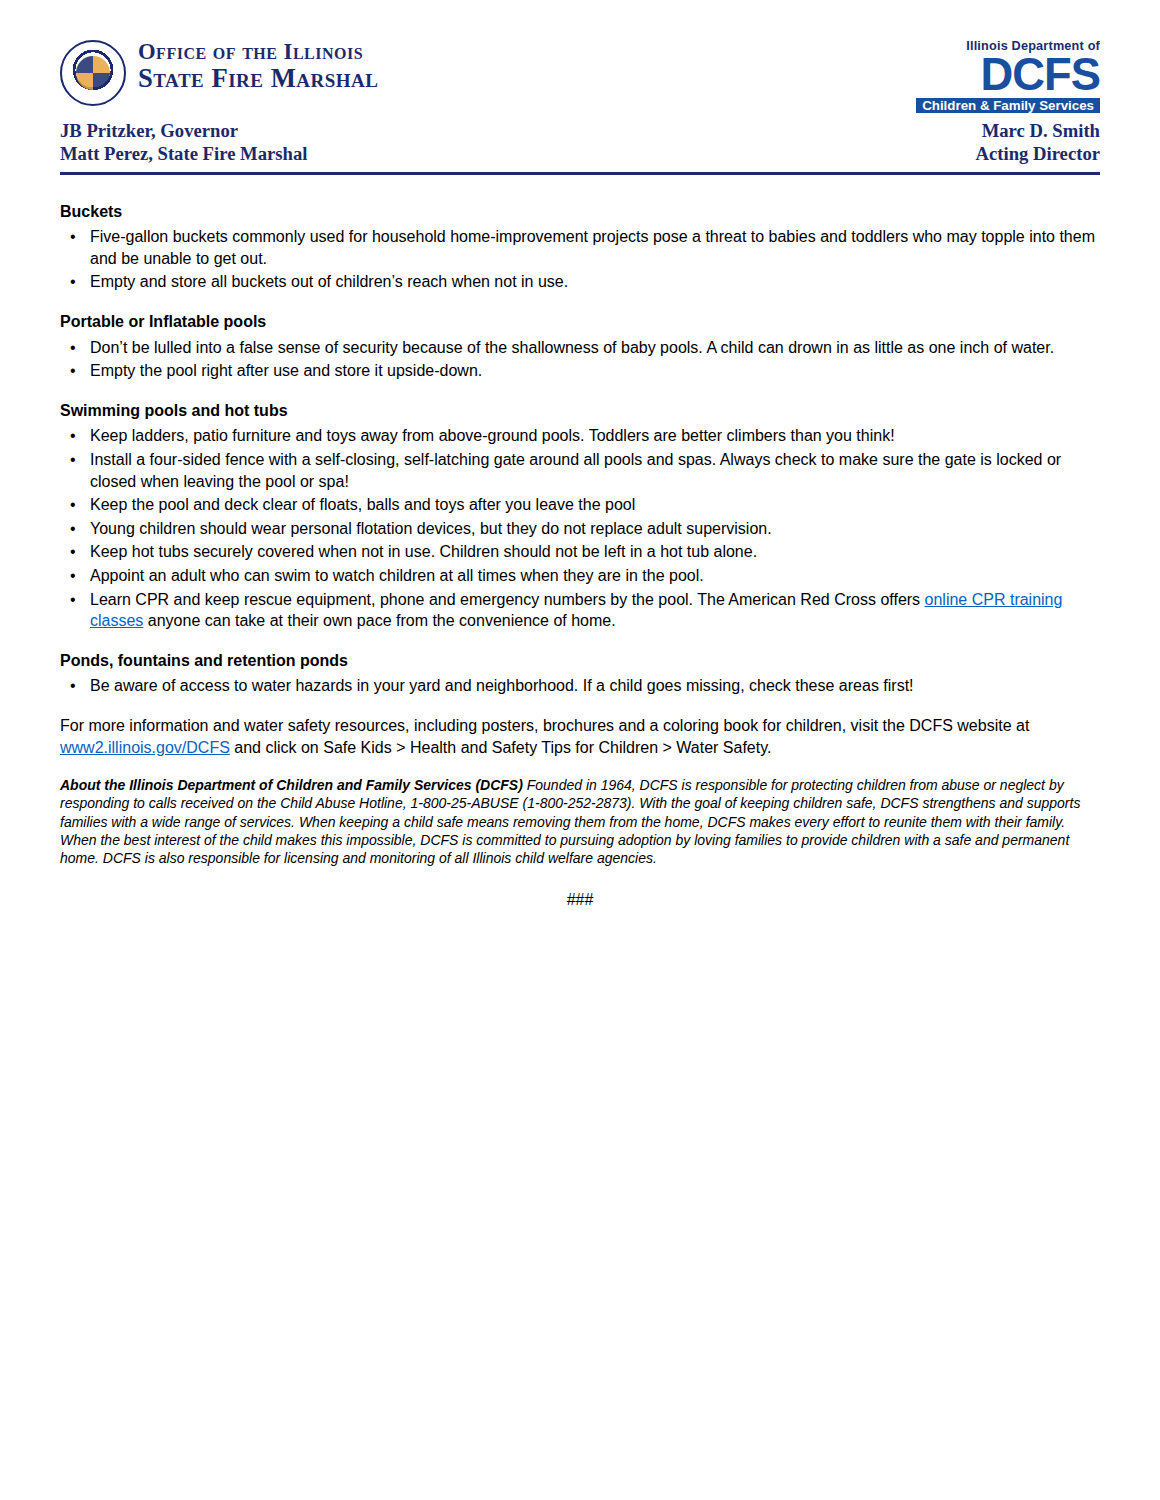Office of the Illinois
State Fire Marshal
Illinois Department of
DCFS
Children & Family Services
JB Pritzker, Governor
Matt Perez, State Fire Marshal
Marc D. Smith
Acting Director
Buckets
Five-gallon buckets commonly used for household home-improvement projects pose a threat to babies and toddlers who may topple into them and be unable to get out.
Empty and store all buckets out of children’s reach when not in use.
Portable or Inflatable pools
Don’t be lulled into a false sense of security because of the shallowness of baby pools. A child can drown in as little as one inch of water.
Empty the pool right after use and store it upside-down.
Swimming pools and hot tubs
Keep ladders, patio furniture and toys away from above-ground pools. Toddlers are better climbers than you think!
Install a four-sided fence with a self-closing, self-latching gate around all pools and spas. Always check to make sure the gate is locked or closed when leaving the pool or spa!
Keep the pool and deck clear of floats, balls and toys after you leave the pool
Young children should wear personal flotation devices, but they do not replace adult supervision.
Keep hot tubs securely covered when not in use. Children should not be left in a hot tub alone.
Appoint an adult who can swim to watch children at all times when they are in the pool.
Learn CPR and keep rescue equipment, phone and emergency numbers by the pool. The American Red Cross offers online CPR training classes anyone can take at their own pace from the convenience of home.
Ponds, fountains and retention ponds
Be aware of access to water hazards in your yard and neighborhood. If a child goes missing, check these areas first!
For more information and water safety resources, including posters, brochures and a coloring book for children, visit the DCFS website at www2.illinois.gov/DCFS and click on Safe Kids > Health and Safety Tips for Children > Water Safety.
About the Illinois Department of Children and Family Services (DCFS) Founded in 1964, DCFS is responsible for protecting children from abuse or neglect by responding to calls received on the Child Abuse Hotline, 1-800-25-ABUSE (1-800-252-2873). With the goal of keeping children safe, DCFS strengthens and supports families with a wide range of services. When keeping a child safe means removing them from the home, DCFS makes every effort to reunite them with their family. When the best interest of the child makes this impossible, DCFS is committed to pursuing adoption by loving families to provide children with a safe and permanent home. DCFS is also responsible for licensing and monitoring of all Illinois child welfare agencies.
###